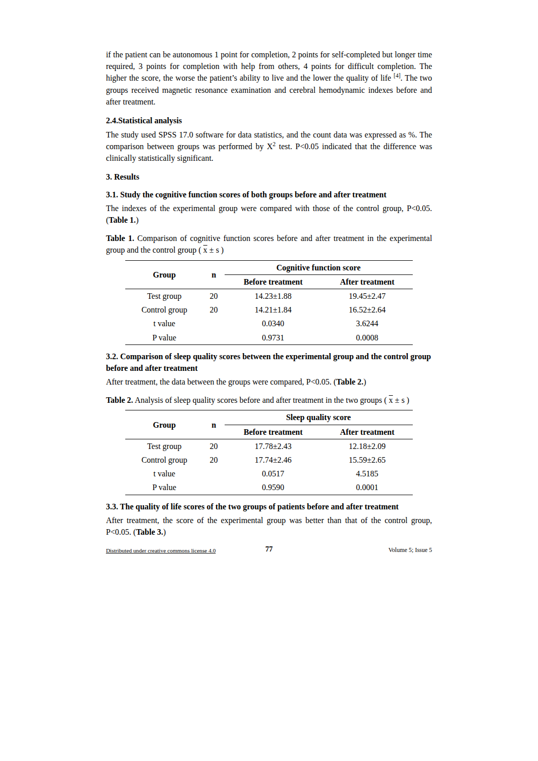if the patient can be autonomous 1 point for completion, 2 points for self-completed but longer time required, 3 points for completion with help from others, 4 points for difficult completion. The higher the score, the worse the patient’s ability to live and the lower the quality of life [4]. The two groups received magnetic resonance examination and cerebral hemodynamic indexes before and after treatment.
2.4.Statistical analysis
The study used SPSS 17.0 software for data statistics, and the count data was expressed as %. The comparison between groups was performed by X2 test. P<0.05 indicated that the difference was clinically statistically significant.
3. Results
3.1. Study the cognitive function scores of both groups before and after treatment
The indexes of the experimental group were compared with those of the control group, P<0.05. (Table 1.)
Table 1. Comparison of cognitive function scores before and after treatment in the experimental group and the control group ( x ± s )
| Group | n | Cognitive function score |
| Before treatment | After treatment |
| Test group | 20 | 14.23±1.88 | 19.45±2.47 |
| Control group | 20 | 14.21±1.84 | 16.52±2.64 |
| t value | | 0.0340 | 3.6244 |
| P value | | 0.9731 | 0.0008 |
3.2. Comparison of sleep quality scores between the experimental group and the control group before and after treatment
After treatment, the data between the groups were compared, P<0.05. (Table 2.)
Table 2. Analysis of sleep quality scores before and after treatment in the two groups ( x ± s )
| Group | n | Sleep quality score |
| Before treatment | After treatment |
| Test group | 20 | 17.78±2.43 | 12.18±2.09 |
| Control group | 20 | 17.74±2.46 | 15.59±2.65 |
| t value | | 0.0517 | 4.5185 |
| P value | | 0.9590 | 0.0001 |
3.3. The quality of life scores of the two groups of patients before and after treatment
After treatment, the score of the experimental group was better than that of the control group, P<0.05. (Table 3.)
Distributed under creative commons license 4.0
77
Volume 5; Issue 5